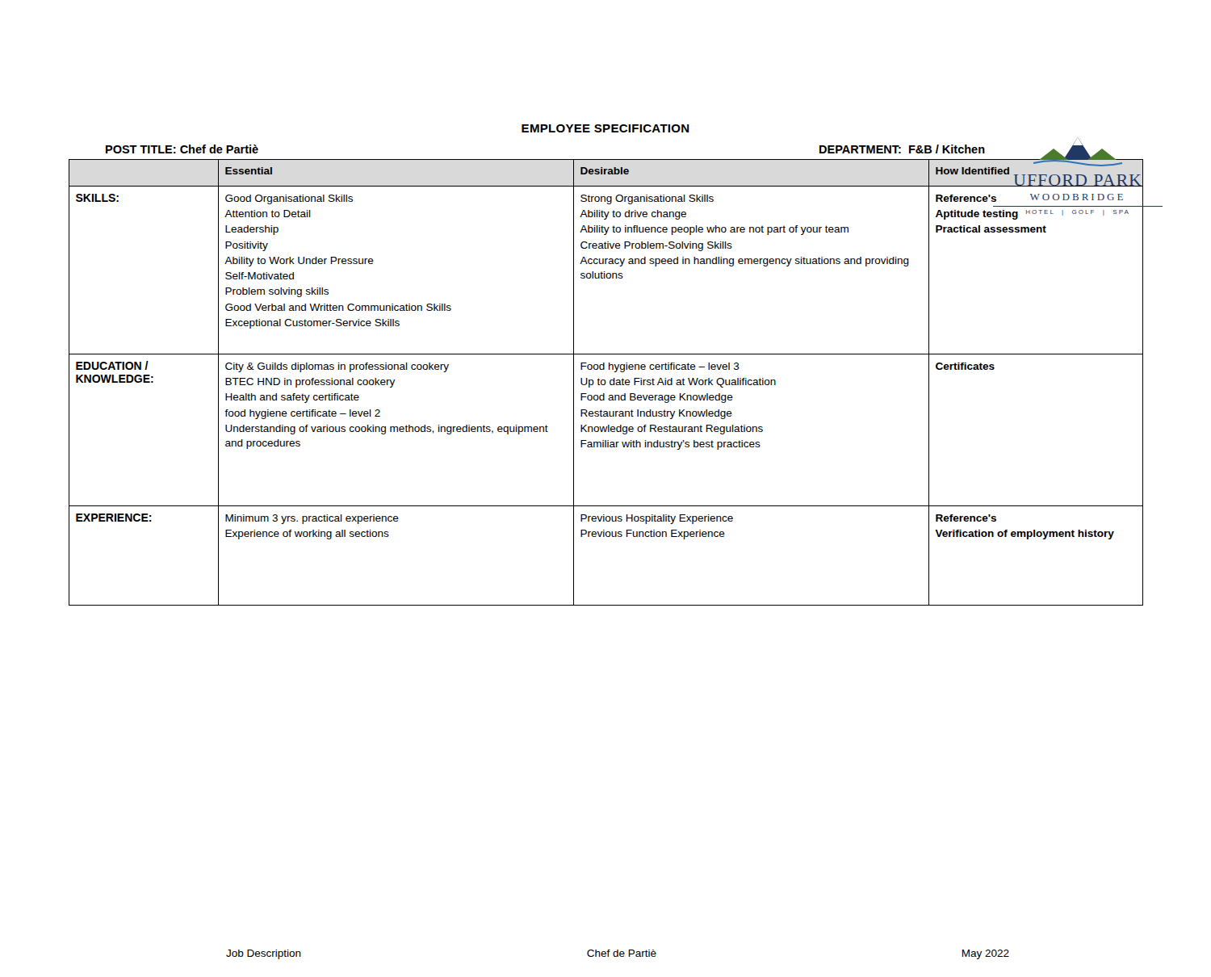UFFORD PARK
WOODBRIDGE
HOTEL | GOLF | SPA
EMPLOYEE SPECIFICATION
POST TITLE: Chef de Partiè
DEPARTMENT: F&B / Kitchen
| | Essential | Desirable | How Identified |
| --- | --- | --- | --- |
| SKILLS: | Good Organisational Skills Attention to Detail Leadership Positivity Ability to Work Under Pressure Self-Motivated Problem solving skills Good Verbal and Written Communication Skills Exceptional Customer-Service Skills | Strong Organisational Skills Ability to drive change Ability to influence people who are not part of your team Creative Problem-Solving Skills Accuracy and speed in handling emergency situations and providing solutions | Reference's Aptitude testing Practical assessment |
| EDUCATION / KNOWLEDGE: | City & Guilds diplomas in professional cookery BTEC HND in professional cookery Health and safety certificate food hygiene certificate – level 2 Understanding of various cooking methods, ingredients, equipment and procedures | Food hygiene certificate – level 3 Up to date First Aid at Work Qualification Food and Beverage Knowledge Restaurant Industry Knowledge Knowledge of Restaurant Regulations Familiar with industry's best practices | Certificates |
| EXPERIENCE: | Minimum 3 yrs. practical experience Experience of working all sections | Previous Hospitality Experience Previous Function Experience | Reference's Verification of employment history |
Job Description
Chef de Partiè
May 2022